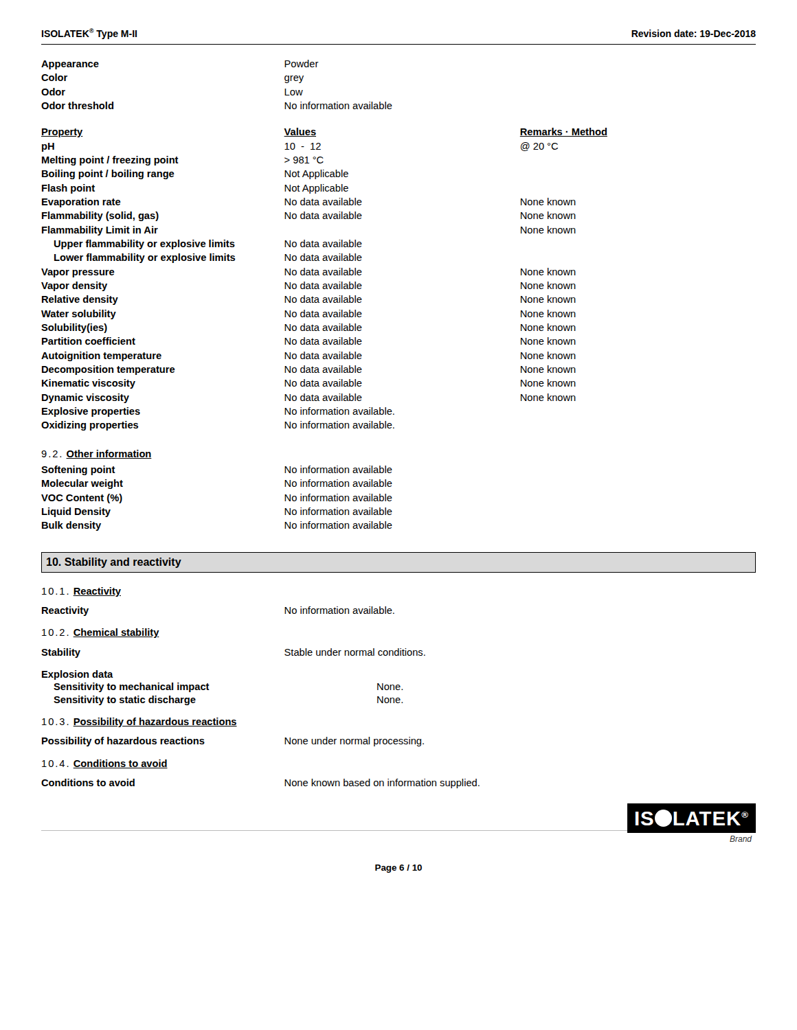ISOLATEK® Type M-II
Revision date: 19-Dec-2018
| Appearance | Powder | |
| Color | grey | |
| Odor | Low | |
| Odor threshold | No information available | |
| Property | Values | Remarks · Method |
| pH | 10 - 12 | @ 20 °C |
| Melting point / freezing point | > 981 °C | |
| Boiling point / boiling range | Not Applicable | |
| Flash point | Not Applicable | |
| Evaporation rate | No data available | None known |
| Flammability (solid, gas) | No data available | None known |
| Flammability Limit in Air | | None known |
| Upper flammability or explosive limits | No data available | |
| Lower flammability or explosive limits | No data available | |
| Vapor pressure | No data available | None known |
| Vapor density | No data available | None known |
| Relative density | No data available | None known |
| Water solubility | No data available | None known |
| Solubility(ies) | No data available | None known |
| Partition coefficient | No data available | None known |
| Autoignition temperature | No data available | None known |
| Decomposition temperature | No data available | None known |
| Kinematic viscosity | No data available | None known |
| Dynamic viscosity | No data available | None known |
| Explosive properties | No information available. | |
| Oxidizing properties | No information available. | |
9.2. Other information
| Softening point | No information available | |
| Molecular weight | No information available | |
| VOC Content (%) | No information available | |
| Liquid Density | No information available | |
| Bulk density | No information available | |
10. Stability and reactivity
10.1. Reactivity
Reactivity
No information available.
10.2. Chemical stability
Stability
Stable under normal conditions.
Explosion data
Sensitivity to mechanical impact
None.
Sensitivity to static discharge
None.
10.3. Possibility of hazardous reactions
Possibility of hazardous reactions
None under normal processing.
10.4. Conditions to avoid
Conditions to avoid
None known based on information supplied.
IS LATEK®
Brand
Page 6 / 10